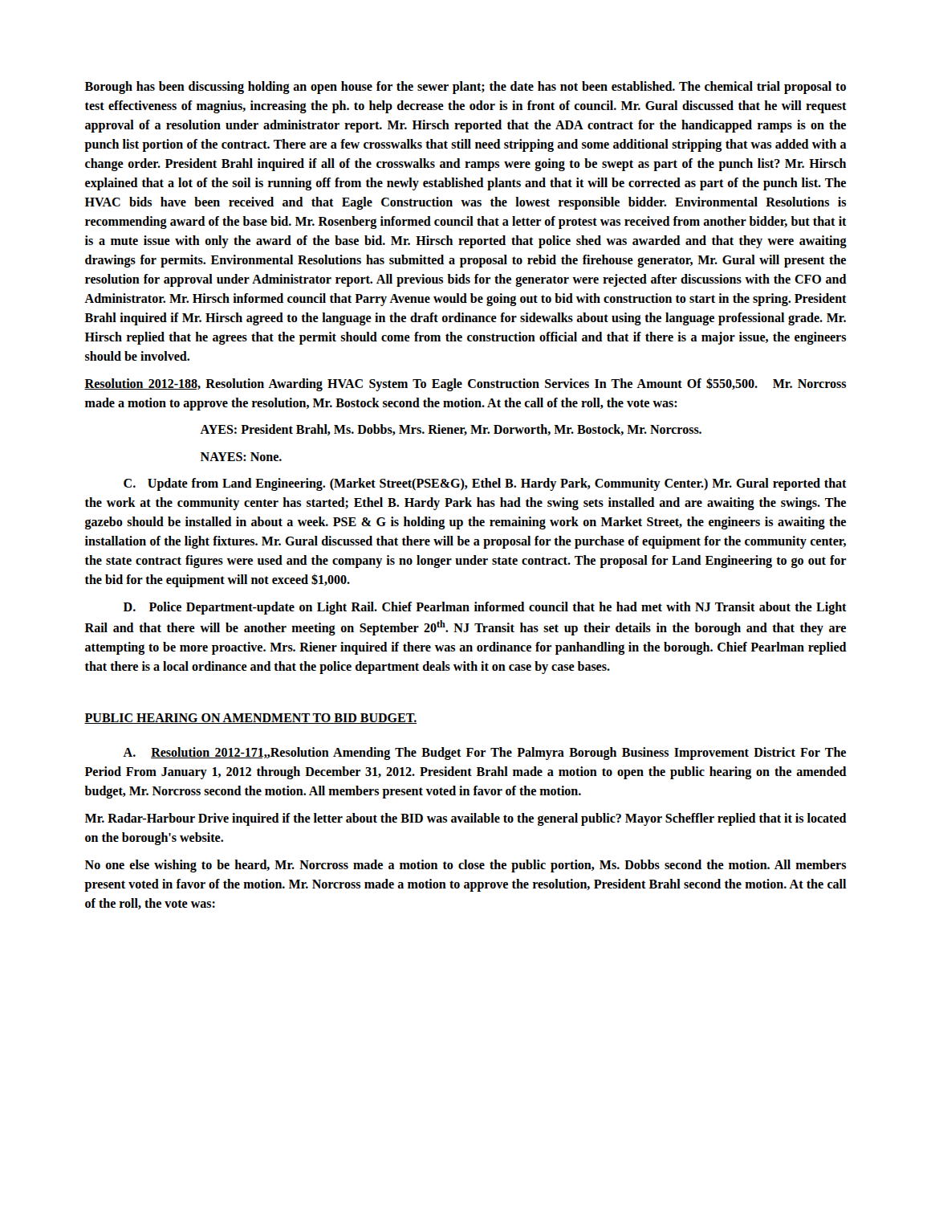Borough has been discussing holding an open house for the sewer plant; the date has not been established. The chemical trial proposal to test effectiveness of magnius, increasing the ph. to help decrease the odor is in front of council. Mr. Gural discussed that he will request approval of a resolution under administrator report. Mr. Hirsch reported that the ADA contract for the handicapped ramps is on the punch list portion of the contract. There are a few crosswalks that still need stripping and some additional stripping that was added with a change order. President Brahl inquired if all of the crosswalks and ramps were going to be swept as part of the punch list? Mr. Hirsch explained that a lot of the soil is running off from the newly established plants and that it will be corrected as part of the punch list. The HVAC bids have been received and that Eagle Construction was the lowest responsible bidder. Environmental Resolutions is recommending award of the base bid. Mr. Rosenberg informed council that a letter of protest was received from another bidder, but that it is a mute issue with only the award of the base bid. Mr. Hirsch reported that police shed was awarded and that they were awaiting drawings for permits. Environmental Resolutions has submitted a proposal to rebid the firehouse generator, Mr. Gural will present the resolution for approval under Administrator report. All previous bids for the generator were rejected after discussions with the CFO and Administrator. Mr. Hirsch informed council that Parry Avenue would be going out to bid with construction to start in the spring. President Brahl inquired if Mr. Hirsch agreed to the language in the draft ordinance for sidewalks about using the language professional grade. Mr. Hirsch replied that he agrees that the permit should come from the construction official and that if there is a major issue, the engineers should be involved.
Resolution 2012-188, Resolution Awarding HVAC System To Eagle Construction Services In The Amount Of $550,500. Mr. Norcross made a motion to approve the resolution, Mr. Bostock second the motion. At the call of the roll, the vote was:
AYES: President Brahl, Ms. Dobbs, Mrs. Riener, Mr. Dorworth, Mr. Bostock, Mr. Norcross.
NAYES: None.
C. Update from Land Engineering. (Market Street(PSE&G), Ethel B. Hardy Park, Community Center.) Mr. Gural reported that the work at the community center has started; Ethel B. Hardy Park has had the swing sets installed and are awaiting the swings. The gazebo should be installed in about a week. PSE & G is holding up the remaining work on Market Street, the engineers is awaiting the installation of the light fixtures. Mr. Gural discussed that there will be a proposal for the purchase of equipment for the community center, the state contract figures were used and the company is no longer under state contract. The proposal for Land Engineering to go out for the bid for the equipment will not exceed $1,000.
D. Police Department-update on Light Rail. Chief Pearlman informed council that he had met with NJ Transit about the Light Rail and that there will be another meeting on September 20th. NJ Transit has set up their details in the borough and that they are attempting to be more proactive. Mrs. Riener inquired if there was an ordinance for panhandling in the borough. Chief Pearlman replied that there is a local ordinance and that the police department deals with it on case by case bases.
PUBLIC HEARING ON AMENDMENT TO BID BUDGET.
A. Resolution 2012-171,,Resolution Amending The Budget For The Palmyra Borough Business Improvement District For The Period From January 1, 2012 through December 31, 2012. President Brahl made a motion to open the public hearing on the amended budget, Mr. Norcross second the motion. All members present voted in favor of the motion.
Mr. Radar-Harbour Drive inquired if the letter about the BID was available to the general public? Mayor Scheffler replied that it is located on the borough's website.
No one else wishing to be heard, Mr. Norcross made a motion to close the public portion, Ms. Dobbs second the motion. All members present voted in favor of the motion. Mr. Norcross made a motion to approve the resolution, President Brahl second the motion. At the call of the roll, the vote was: